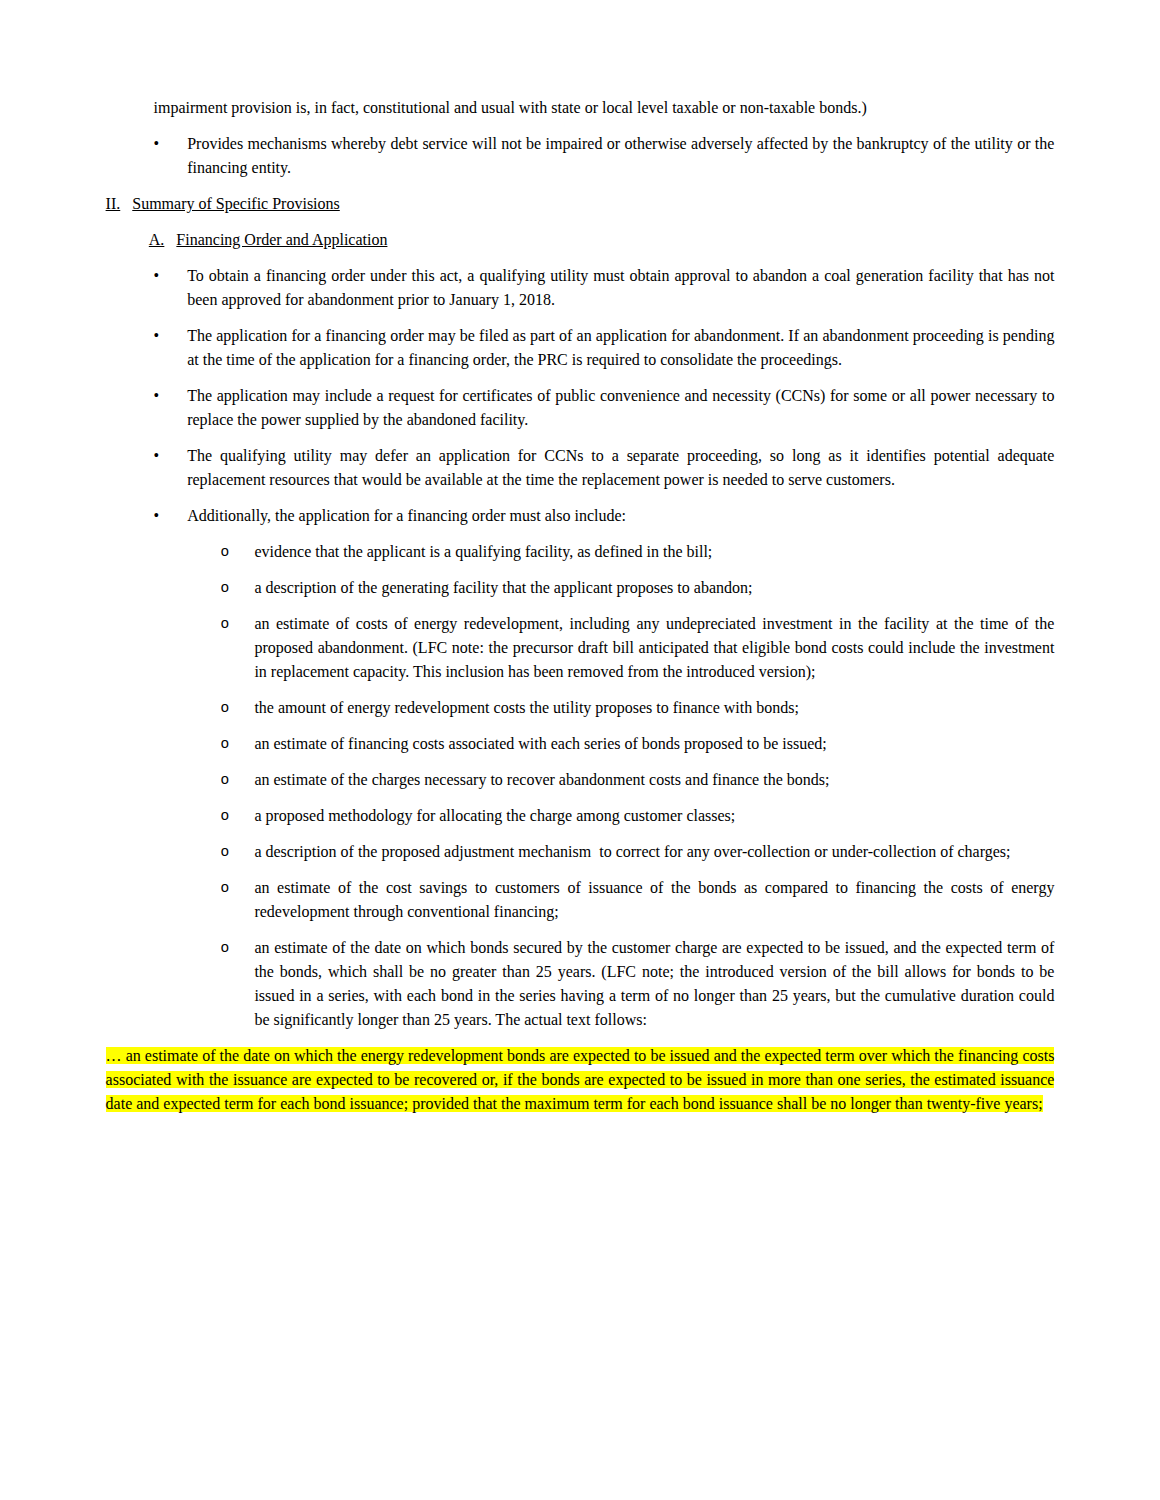impairment provision is, in fact, constitutional and usual with state or local level taxable or non-taxable bonds.)
Provides mechanisms whereby debt service will not be impaired or otherwise adversely affected by the bankruptcy of the utility or the financing entity.
II. Summary of Specific Provisions
A. Financing Order and Application
To obtain a financing order under this act, a qualifying utility must obtain approval to abandon a coal generation facility that has not been approved for abandonment prior to January 1, 2018.
The application for a financing order may be filed as part of an application for abandonment. If an abandonment proceeding is pending at the time of the application for a financing order, the PRC is required to consolidate the proceedings.
The application may include a request for certificates of public convenience and necessity (CCNs) for some or all power necessary to replace the power supplied by the abandoned facility.
The qualifying utility may defer an application for CCNs to a separate proceeding, so long as it identifies potential adequate replacement resources that would be available at the time the replacement power is needed to serve customers.
Additionally, the application for a financing order must also include:
evidence that the applicant is a qualifying facility, as defined in the bill;
a description of the generating facility that the applicant proposes to abandon;
an estimate of costs of energy redevelopment, including any undepreciated investment in the facility at the time of the proposed abandonment. (LFC note: the precursor draft bill anticipated that eligible bond costs could include the investment in replacement capacity. This inclusion has been removed from the introduced version);
the amount of energy redevelopment costs the utility proposes to finance with bonds;
an estimate of financing costs associated with each series of bonds proposed to be issued;
an estimate of the charges necessary to recover abandonment costs and finance the bonds;
a proposed methodology for allocating the charge among customer classes;
a description of the proposed adjustment mechanism to correct for any over-collection or under-collection of charges;
an estimate of the cost savings to customers of issuance of the bonds as compared to financing the costs of energy redevelopment through conventional financing;
an estimate of the date on which bonds secured by the customer charge are expected to be issued, and the expected term of the bonds, which shall be no greater than 25 years. (LFC note; the introduced version of the bill allows for bonds to be issued in a series, with each bond in the series having a term of no longer than 25 years, but the cumulative duration could be significantly longer than 25 years. The actual text follows:
… an estimate of the date on which the energy redevelopment bonds are expected to be issued and the expected term over which the financing costs associated with the issuance are expected to be recovered or, if the bonds are expected to be issued in more than one series, the estimated issuance date and expected term for each bond issuance; provided that the maximum term for each bond issuance shall be no longer than twenty-five years;